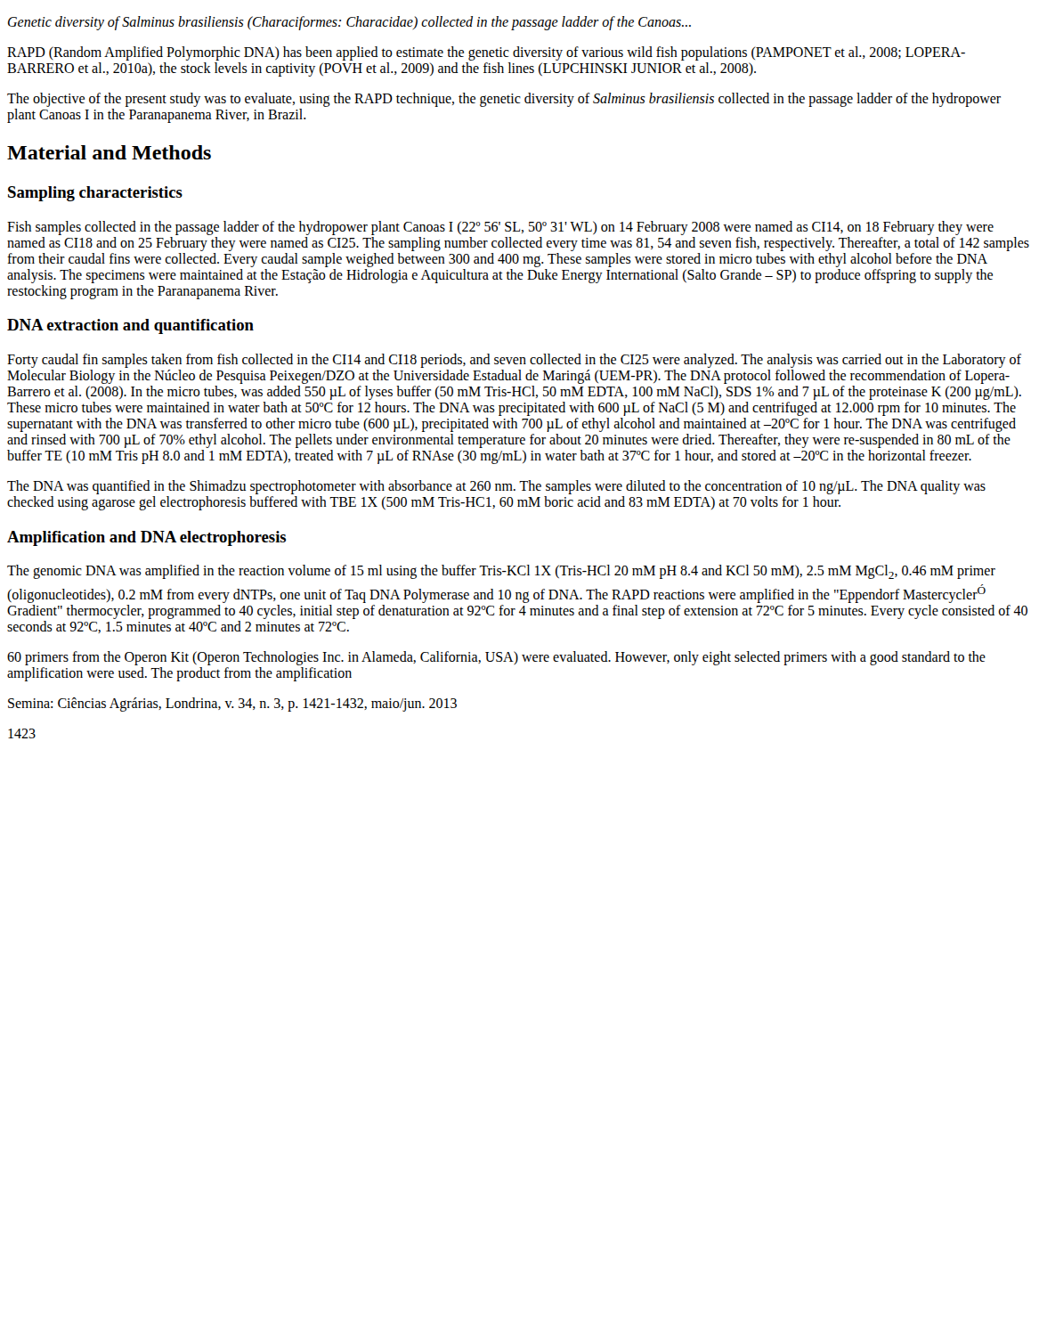Genetic diversity of Salminus brasiliensis (Characiformes: Characidae) collected in the passage ladder of the Canoas...
RAPD (Random Amplified Polymorphic DNA) has been applied to estimate the genetic diversity of various wild fish populations (PAMPONET et al., 2008; LOPERA-BARRERO et al., 2010a), the stock levels in captivity (POVH et al., 2009) and the fish lines (LUPCHINSKI JUNIOR et al., 2008).
The objective of the present study was to evaluate, using the RAPD technique, the genetic diversity of Salminus brasiliensis collected in the passage ladder of the hydropower plant Canoas I in the Paranapanema River, in Brazil.
Material and Methods
Sampling characteristics
Fish samples collected in the passage ladder of the hydropower plant Canoas I (22º 56' SL, 50º 31' WL) on 14 February 2008 were named as CI14, on 18 February they were named as CI18 and on 25 February they were named as CI25. The sampling number collected every time was 81, 54 and seven fish, respectively. Thereafter, a total of 142 samples from their caudal fins were collected. Every caudal sample weighed between 300 and 400 mg. These samples were stored in micro tubes with ethyl alcohol before the DNA analysis. The specimens were maintained at the Estação de Hidrologia e Aquicultura at the Duke Energy International (Salto Grande – SP) to produce offspring to supply the restocking program in the Paranapanema River.
DNA extraction and quantification
Forty caudal fin samples taken from fish collected in the CI14 and CI18 periods, and seven collected in the CI25 were analyzed. The analysis was carried out in the Laboratory of Molecular Biology in the Núcleo de Pesquisa Peixegen/DZO at the Universidade Estadual de Maringá (UEM-PR). The DNA protocol followed the recommendation of Lopera-Barrero et al. (2008). In the micro tubes, was added 550 µL of lyses buffer (50 mM Tris-HCl, 50 mM EDTA, 100 mM NaCl), SDS 1% and 7 µL of the proteinase K (200 µg/mL). These micro tubes were maintained in water bath at 50ºC for 12 hours. The DNA was precipitated with 600 µL of NaCl (5 M) and centrifuged at 12.000 rpm for 10 minutes. The supernatant with the DNA was transferred to other micro tube (600 µL), precipitated with 700 µL of ethyl alcohol and maintained at –20ºC for 1 hour. The DNA was centrifuged and rinsed with 700 µL of 70% ethyl alcohol. The pellets under environmental temperature for about 20 minutes were dried. Thereafter, they were re-suspended in 80 mL of the buffer TE (10 mM Tris pH 8.0 and 1 mM EDTA), treated with 7 µL of RNAse (30 mg/mL) in water bath at 37ºC for 1 hour, and stored at –20ºC in the horizontal freezer.
The DNA was quantified in the Shimadzu spectrophotometer with absorbance at 260 nm. The samples were diluted to the concentration of 10 ng/µL. The DNA quality was checked using agarose gel electrophoresis buffered with TBE 1X (500 mM Tris-HC1, 60 mM boric acid and 83 mM EDTA) at 70 volts for 1 hour.
Amplification and DNA electrophoresis
The genomic DNA was amplified in the reaction volume of 15 ml using the buffer Tris-KCl 1X (Tris-HCl 20 mM pH 8.4 and KCl 50 mM), 2.5 mM MgCl2, 0.46 mM primer (oligonucleotides), 0.2 mM from every dNTPs, one unit of Taq DNA Polymerase and 10 ng of DNA. The RAPD reactions were amplified in the "Eppendorf MastercyclerÓ Gradient" thermocycler, programmed to 40 cycles, initial step of denaturation at 92ºC for 4 minutes and a final step of extension at 72ºC for 5 minutes. Every cycle consisted of 40 seconds at 92ºC, 1.5 minutes at 40ºC and 2 minutes at 72ºC.
60 primers from the Operon Kit (Operon Technologies Inc. in Alameda, California, USA) were evaluated. However, only eight selected primers with a good standard to the amplification were used. The product from the amplification
Semina: Ciências Agrárias, Londrina, v. 34, n. 3, p. 1421-1432, maio/jun. 2013
1423